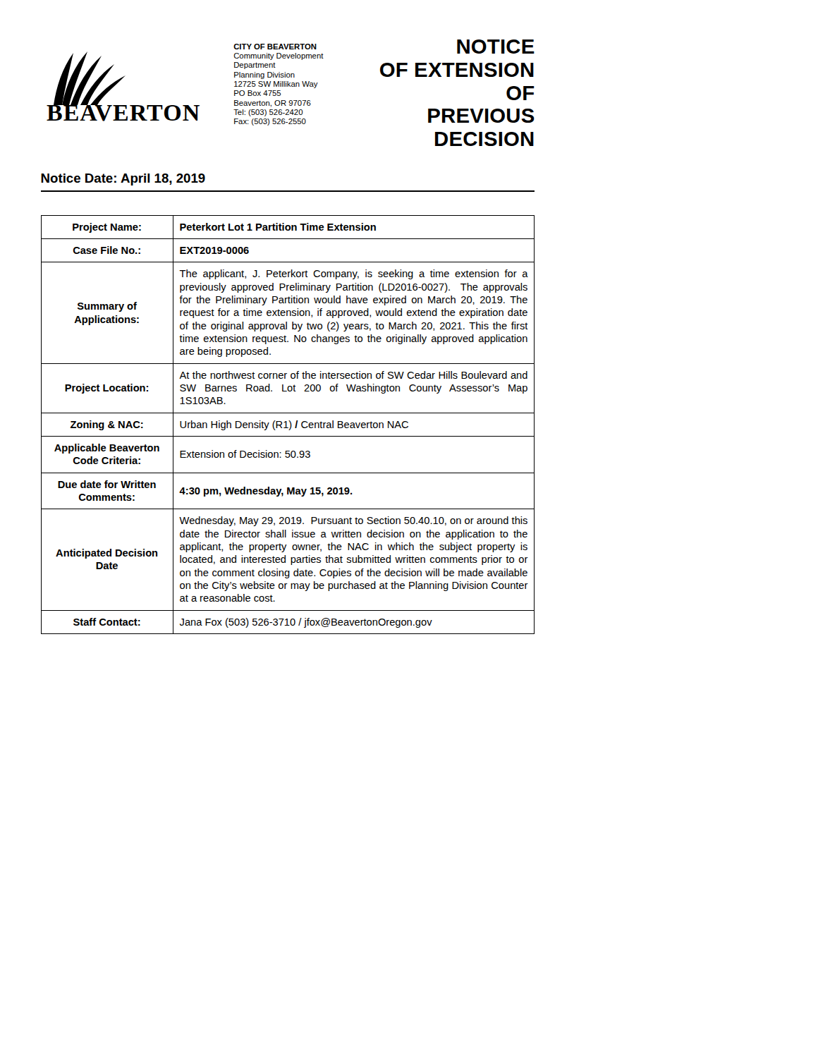BEAVERTON O R E G O N
City of Beaverton
Community Development Department
Planning Division
12725 SW Millikan Way
PO Box 4755
Beaverton, OR 97076
Tel: (503) 526-2420
Fax: (503) 526-2550
NOTICE
OF EXTENSION OF
PREVIOUS DECISION
Notice Date: April 18, 2019
| Project Name: | Peterkort Lot 1 Partition Time Extension |
| Case File No.: | EXT2019-0006 |
| Summary of Applications: | The applicant, J. Peterkort Company, is seeking a time extension for a previously approved Preliminary Partition (LD2016-0027). The approvals for the Preliminary Partition would have expired on March 20, 2019. The request for a time extension, if approved, would extend the expiration date of the original approval by two (2) years, to March 20, 2021. This the first time extension request. No changes to the originally approved application are being proposed. |
| Project Location: | At the northwest corner of the intersection of SW Cedar Hills Boulevard and SW Barnes Road. Lot 200 of Washington County Assessor’s Map 1S103AB. |
| Zoning & NAC: | Urban High Density (R1) / Central Beaverton NAC |
| Applicable Beaverton Code Criteria: | Extension of Decision: 50.93 |
| Due date for Written Comments: | 4:30 pm, Wednesday, May 15, 2019. |
| Anticipated Decision Date | Wednesday, May 29, 2019. Pursuant to Section 50.40.10, on or around this date the Director shall issue a written decision on the application to the applicant, the property owner, the NAC in which the subject property is located, and interested parties that submitted written comments prior to or on the comment closing date. Copies of the decision will be made available on the City’s website or may be purchased at the Planning Division Counter at a reasonable cost. |
| Staff Contact: | Jana Fox (503) 526-3710 / jfox@BeavertonOregon.gov |